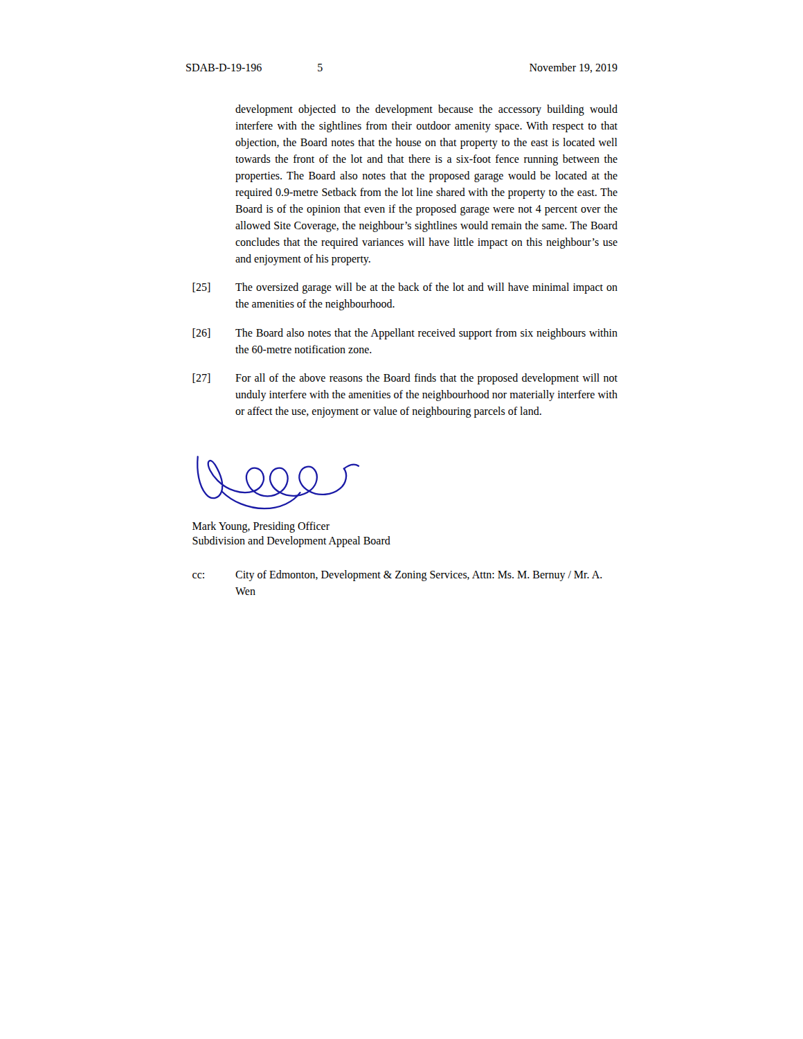SDAB-D-19-196
5
November 19, 2019
development objected to the development because the accessory building would interfere with the sightlines from their outdoor amenity space. With respect to that objection, the Board notes that the house on that property to the east is located well towards the front of the lot and that there is a six-foot fence running between the properties. The Board also notes that the proposed garage would be located at the required 0.9-metre Setback from the lot line shared with the property to the east. The Board is of the opinion that even if the proposed garage were not 4 percent over the allowed Site Coverage, the neighbour’s sightlines would remain the same. The Board concludes that the required variances will have little impact on this neighbour’s use and enjoyment of his property.
[25]
The oversized garage will be at the back of the lot and will have minimal impact on the amenities of the neighbourhood.
[26]
The Board also notes that the Appellant received support from six neighbours within the 60-metre notification zone.
[27]
For all of the above reasons the Board finds that the proposed development will not unduly interfere with the amenities of the neighbourhood nor materially interfere with or affect the use, enjoyment or value of neighbouring parcels of land.
Mark Young, Presiding Officer
Subdivision and Development Appeal Board
cc:
City of Edmonton, Development & Zoning Services, Attn: Ms. M. Bernuy / Mr. A. Wen